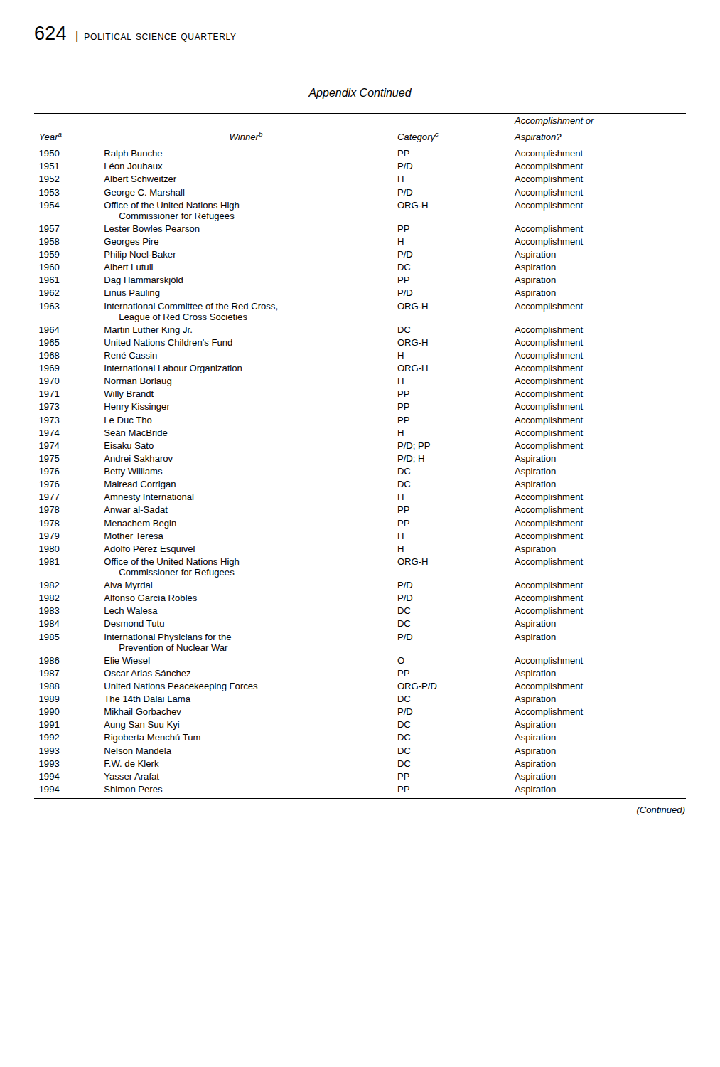624|political science quarterly
Appendix Continued
| | | | Accomplishment or |
| --- | --- | --- | --- |
| Year a | Winner b | Category c | Aspiration? |
| 1950 | Ralph Bunche | PP | Accomplishment |
| 1951 | Léon Jouhaux | P/D | Accomplishment |
| 1952 | Albert Schweitzer | H | Accomplishment |
| 1953 | George C. Marshall | P/D | Accomplishment |
| 1954 | Office of the United Nations High Commissioner for Refugees | ORG-H | Accomplishment |
| 1957 | Lester Bowles Pearson | PP | Accomplishment |
| 1958 | Georges Pire | H | Accomplishment |
| 1959 | Philip Noel-Baker | P/D | Aspiration |
| 1960 | Albert Lutuli | DC | Aspiration |
| 1961 | Dag Hammarskjöld | PP | Aspiration |
| 1962 | Linus Pauling | P/D | Aspiration |
| 1963 | International Committee of the Red Cross, League of Red Cross Societies | ORG-H | Accomplishment |
| 1964 | Martin Luther King Jr. | DC | Accomplishment |
| 1965 | United Nations Children's Fund | ORG-H | Accomplishment |
| 1968 | René Cassin | H | Accomplishment |
| 1969 | International Labour Organization | ORG-H | Accomplishment |
| 1970 | Norman Borlaug | H | Accomplishment |
| 1971 | Willy Brandt | PP | Accomplishment |
| 1973 | Henry Kissinger | PP | Accomplishment |
| 1973 | Le Duc Tho | PP | Accomplishment |
| 1974 | Seán MacBride | H | Accomplishment |
| 1974 | Eisaku Sato | P/D; PP | Accomplishment |
| 1975 | Andrei Sakharov | P/D; H | Aspiration |
| 1976 | Betty Williams | DC | Aspiration |
| 1976 | Mairead Corrigan | DC | Aspiration |
| 1977 | Amnesty International | H | Accomplishment |
| 1978 | Anwar al-Sadat | PP | Accomplishment |
| 1978 | Menachem Begin | PP | Accomplishment |
| 1979 | Mother Teresa | H | Accomplishment |
| 1980 | Adolfo Pérez Esquivel | H | Aspiration |
| 1981 | Office of the United Nations High Commissioner for Refugees | ORG-H | Accomplishment |
| 1982 | Alva Myrdal | P/D | Accomplishment |
| 1982 | Alfonso García Robles | P/D | Accomplishment |
| 1983 | Lech Walesa | DC | Accomplishment |
| 1984 | Desmond Tutu | DC | Aspiration |
| 1985 | International Physicians for the Prevention of Nuclear War | P/D | Aspiration |
| 1986 | Elie Wiesel | O | Accomplishment |
| 1987 | Oscar Arias Sánchez | PP | Aspiration |
| 1988 | United Nations Peacekeeping Forces | ORG-P/D | Accomplishment |
| 1989 | The 14th Dalai Lama | DC | Aspiration |
| 1990 | Mikhail Gorbachev | P/D | Accomplishment |
| 1991 | Aung San Suu Kyi | DC | Aspiration |
| 1992 | Rigoberta Menchú Tum | DC | Aspiration |
| 1993 | Nelson Mandela | DC | Aspiration |
| 1993 | F.W. de Klerk | DC | Aspiration |
| 1994 | Yasser Arafat | PP | Aspiration |
| 1994 | Shimon Peres | PP | Aspiration |
| (Continued) |